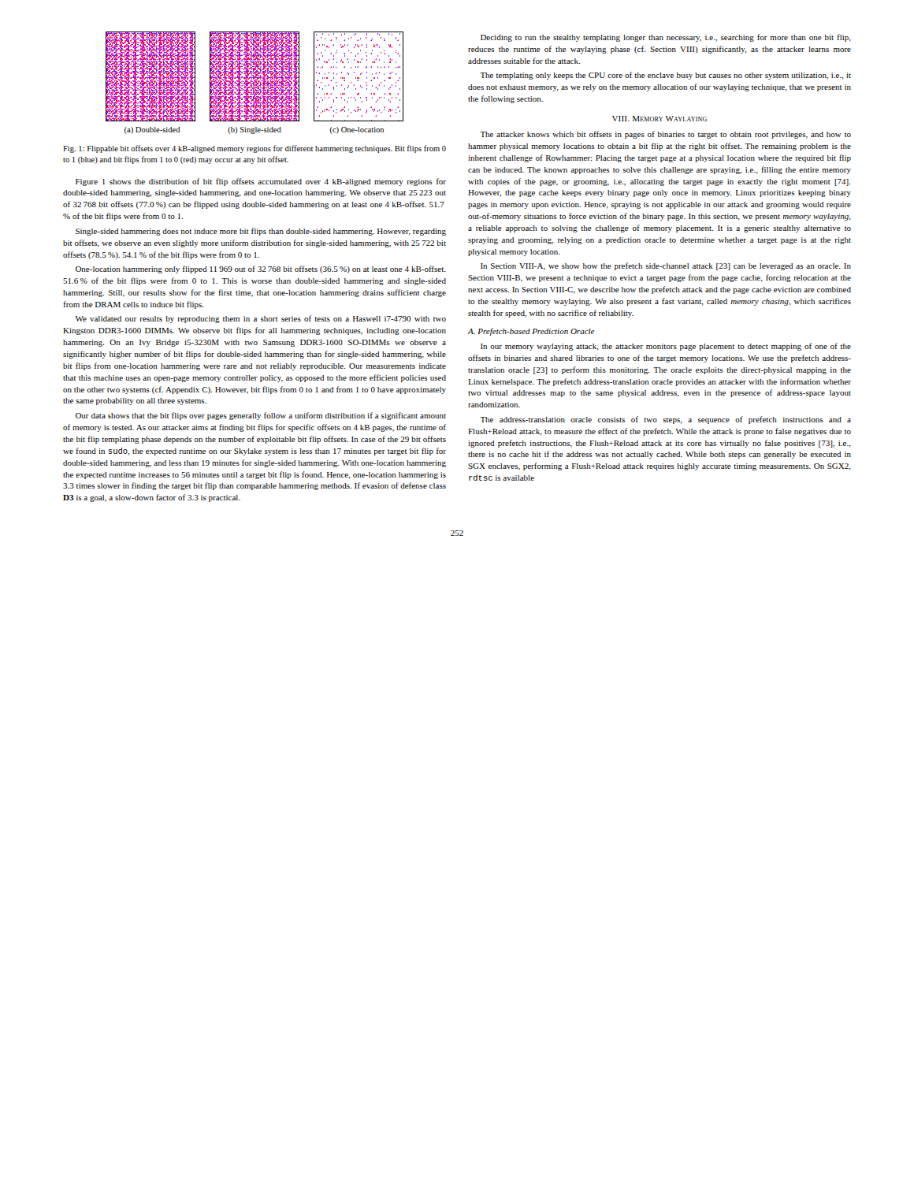(a) Double-sided
(b) Single-sided
(c) One-location
Fig. 1: Flippable bit offsets over 4 kB-aligned memory regions for different hammering techniques. Bit flips from 0 to 1 (blue) and bit flips from 1 to 0 (red) may occur at any bit offset.
Figure 1 shows the distribution of bit flip offsets accumulated over 4 kB-aligned memory regions for double-sided hammering, single-sided hammering, and one-location hammering. We observe that 25 223 out of 32 768 bit offsets (77.0 %) can be flipped using double-sided hammering on at least one 4 kB-offset. 51.7 % of the bit flips were from 0 to 1.
Single-sided hammering does not induce more bit flips than double-sided hammering. However, regarding bit offsets, we observe an even slightly more uniform distribution for single-sided hammering, with 25 722 bit offsets (78.5 %). 54.1 % of the bit flips were from 0 to 1.
One-location hammering only flipped 11 969 out of 32 768 bit offsets (36.5 %) on at least one 4 kB-offset. 51.6 % of the bit flips were from 0 to 1. This is worse than double-sided hammering and single-sided hammering. Still, our results show for the first time, that one-location hammering drains sufficient charge from the DRAM cells to induce bit flips.
We validated our results by reproducing them in a short series of tests on a Haswell i7-4790 with two Kingston DDR3-1600 DIMMs. We observe bit flips for all hammering techniques, including one-location hammering. On an Ivy Bridge i5-3230M with two Samsung DDR3-1600 SO-DIMMs we observe a significantly higher number of bit flips for double-sided hammering than for single-sided hammering, while bit flips from one-location hammering were rare and not reliably reproducible. Our measurements indicate that this machine uses an open-page memory controller policy, as opposed to the more efficient policies used on the other two systems (cf. Appendix C). However, bit flips from 0 to 1 and from 1 to 0 have approximately the same probability on all three systems.
Our data shows that the bit flips over pages generally follow a uniform distribution if a significant amount of memory is tested. As our attacker aims at finding bit flips for specific offsets on 4 kB pages, the runtime of the bit flip templating phase depends on the number of exploitable bit flip offsets. In case of the 29 bit offsets we found in sudo, the expected runtime on our Skylake system is less than 17 minutes per target bit flip for double-sided hammering, and less than 19 minutes for single-sided hammering. With one-location hammering the expected runtime increases to 56 minutes until a target bit flip is found. Hence, one-location hammering is 3.3 times slower in finding the target bit flip than comparable hammering methods. If evasion of defense class D3 is a goal, a slow-down factor of 3.3 is practical.
Deciding to run the stealthy templating longer than necessary, i.e., searching for more than one bit flip, reduces the runtime of the waylaying phase (cf. Section VIII) significantly, as the attacker learns more addresses suitable for the attack.
The templating only keeps the CPU core of the enclave busy but causes no other system utilization, i.e., it does not exhaust memory, as we rely on the memory allocation of our waylaying technique, that we present in the following section.
VIII. Memory Waylaying
The attacker knows which bit offsets in pages of binaries to target to obtain root privileges, and how to hammer physical memory locations to obtain a bit flip at the right bit offset. The remaining problem is the inherent challenge of Rowhammer: Placing the target page at a physical location where the required bit flip can be induced. The known approaches to solve this challenge are spraying, i.e., filling the entire memory with copies of the page, or grooming, i.e., allocating the target page in exactly the right moment [74]. However, the page cache keeps every binary page only once in memory. Linux prioritizes keeping binary pages in memory upon eviction. Hence, spraying is not applicable in our attack and grooming would require out-of-memory situations to force eviction of the binary page. In this section, we present memory waylaying, a reliable approach to solving the challenge of memory placement. It is a generic stealthy alternative to spraying and grooming, relying on a prediction oracle to determine whether a target page is at the right physical memory location.
In Section VIII-A, we show how the prefetch side-channel attack [23] can be leveraged as an oracle. In Section VIII-B, we present a technique to evict a target page from the page cache, forcing relocation at the next access. In Section VIII-C, we describe how the prefetch attack and the page cache eviction are combined to the stealthy memory waylaying. We also present a fast variant, called memory chasing, which sacrifices stealth for speed, with no sacrifice of reliability.
A. Prefetch-based Prediction Oracle
In our memory waylaying attack, the attacker monitors page placement to detect mapping of one of the offsets in binaries and shared libraries to one of the target memory locations. We use the prefetch address-translation oracle [23] to perform this monitoring. The oracle exploits the direct-physical mapping in the Linux kernelspace. The prefetch address-translation oracle provides an attacker with the information whether two virtual addresses map to the same physical address, even in the presence of address-space layout randomization.
The address-translation oracle consists of two steps, a sequence of prefetch instructions and a Flush+Reload attack, to measure the effect of the prefetch. While the attack is prone to false negatives due to ignored prefetch instructions, the Flush+Reload attack at its core has virtually no false positives [73], i.e., there is no cache hit if the address was not actually cached. While both steps can generally be executed in SGX enclaves, performing a Flush+Reload attack requires highly accurate timing measurements. On SGX2, rdtsc is available
252